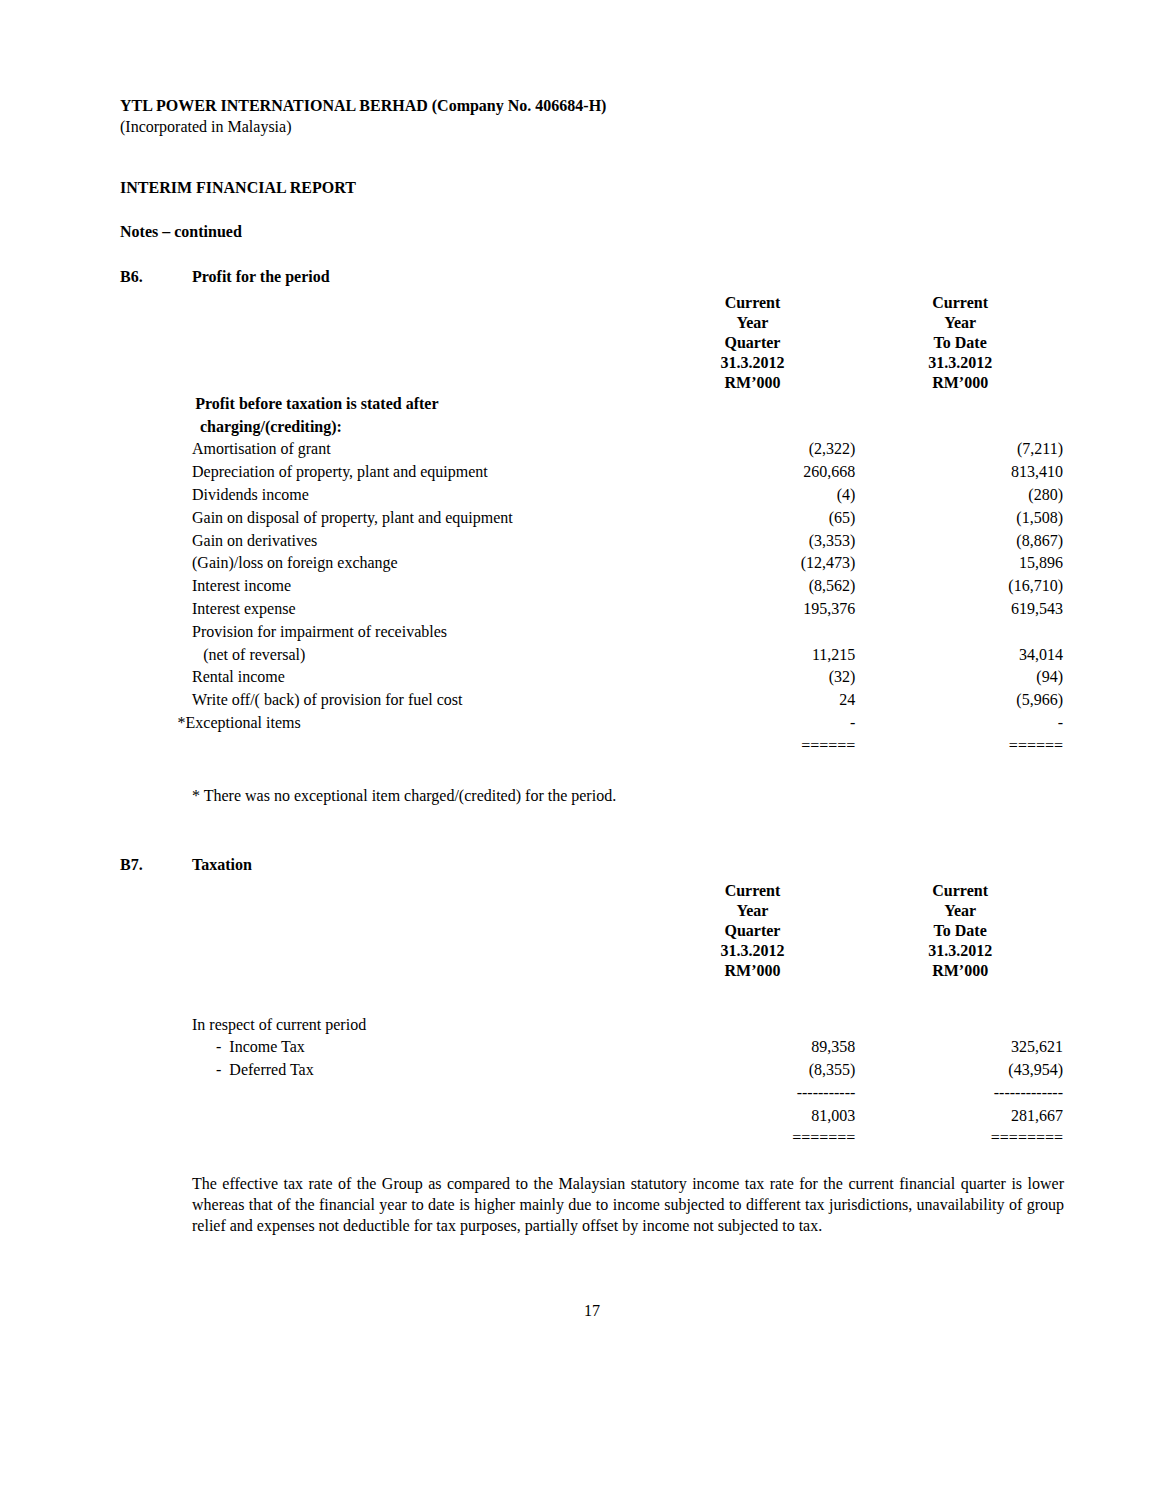YTL POWER INTERNATIONAL BERHAD (Company No. 406684-H)
(Incorporated in Malaysia)
INTERIM FINANCIAL REPORT
Notes – continued
B6. Profit for the period
| | Current | Current |
| | Year | Year |
| | Quarter | To Date |
| | 31.3.2012 | 31.3.2012 |
| | RM’000 | RM’000 |
| Profit before taxation is stated after | | |
| charging/(crediting): | | |
| Amortisation of grant | (2,322) | (7,211) |
| Depreciation of property, plant and equipment | 260,668 | 813,410 |
| Dividends income | (4) | (280) |
| Gain on disposal of property, plant and equipment | (65) | (1,508) |
| Gain on derivatives | (3,353) | (8,867) |
| (Gain)/loss on foreign exchange | (12,473) | 15,896 |
| Interest income | (8,562) | (16,710) |
| Interest expense | 195,376 | 619,543 |
| Provision for impairment of receivables | | |
| (net of reversal) | 11,215 | 34,014 |
| Rental income | (32) | (94) |
| Write off/( back) of provision for fuel cost | 24 | (5,966) |
| *Exceptional items | - | - |
| | ====== | ====== |
* There was no exceptional item charged/(credited) for the period.
B7. Taxation
| | Current | Current |
| | Year | Year |
| | Quarter | To Date |
| | 31.3.2012 | 31.3.2012 |
| | RM’000 | RM’000 |
| In respect of current period | | |
| - Income Tax | 89,358 | 325,621 |
| - Deferred Tax | (8,355) | (43,954) |
| | ----------- | ------------- |
| | 81,003 | 281,667 |
| | ======= | ======== |
The effective tax rate of the Group as compared to the Malaysian statutory income tax rate for the current financial quarter is lower whereas that of the financial year to date is higher mainly due to income subjected to different tax jurisdictions, unavailability of group relief and expenses not deductible for tax purposes, partially offset by income not subjected to tax.
17